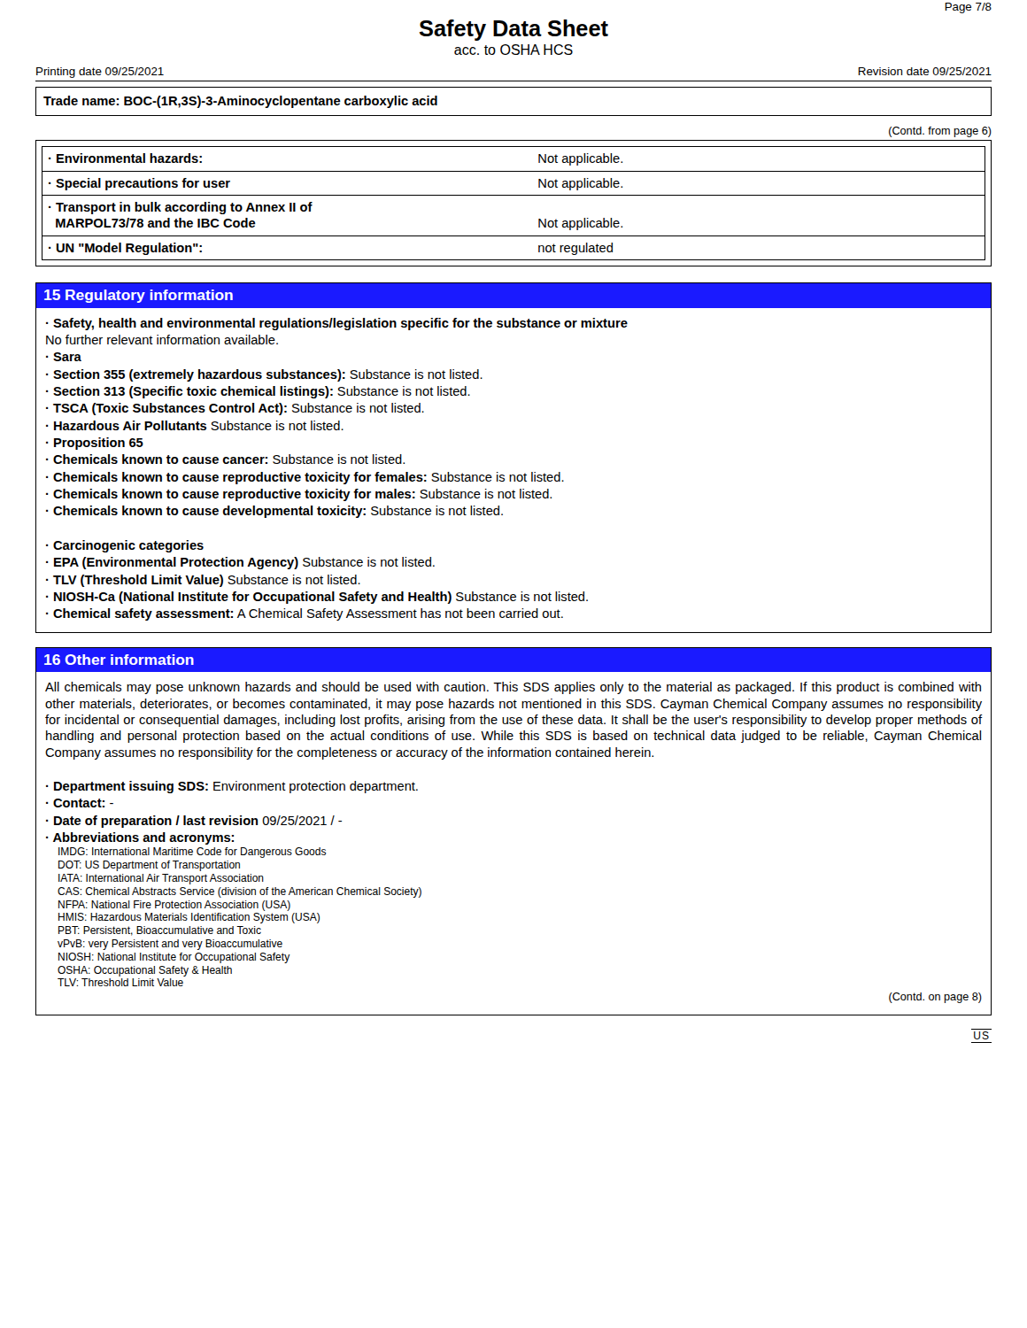Page 7/8
Safety Data Sheet
acc. to OSHA HCS
Printing date 09/25/2021 Revision date 09/25/2021
Trade name: BOC-(1R,3S)-3-Aminocyclopentane carboxylic acid
(Contd. from page 6)
| · Environmental hazards: | Not applicable. |
| · Special precautions for user | Not applicable. |
| · Transport in bulk according to Annex II of MARPOL73/78 and the IBC Code | Not applicable. |
| · UN "Model Regulation": | not regulated |
15 Regulatory information
· Safety, health and environmental regulations/legislation specific for the substance or mixture
No further relevant information available.
· Sara
· Section 355 (extremely hazardous substances): Substance is not listed.
· Section 313 (Specific toxic chemical listings): Substance is not listed.
· TSCA (Toxic Substances Control Act): Substance is not listed.
· Hazardous Air Pollutants Substance is not listed.
· Proposition 65
· Chemicals known to cause cancer: Substance is not listed.
· Chemicals known to cause reproductive toxicity for females: Substance is not listed.
· Chemicals known to cause reproductive toxicity for males: Substance is not listed.
· Chemicals known to cause developmental toxicity: Substance is not listed.
· Carcinogenic categories
· EPA (Environmental Protection Agency) Substance is not listed.
· TLV (Threshold Limit Value) Substance is not listed.
· NIOSH-Ca (National Institute for Occupational Safety and Health) Substance is not listed.
· Chemical safety assessment: A Chemical Safety Assessment has not been carried out.
16 Other information
All chemicals may pose unknown hazards and should be used with caution. This SDS applies only to the material as packaged. If this product is combined with other materials, deteriorates, or becomes contaminated, it may pose hazards not mentioned in this SDS. Cayman Chemical Company assumes no responsibility for incidental or consequential damages, including lost profits, arising from the use of these data. It shall be the user's responsibility to develop proper methods of handling and personal protection based on the actual conditions of use. While this SDS is based on technical data judged to be reliable, Cayman Chemical Company assumes no responsibility for the completeness or accuracy of the information contained herein.
· Department issuing SDS: Environment protection department.
· Contact: -
· Date of preparation / last revision 09/25/2021 / -
· Abbreviations and acronyms:
IMDG: International Maritime Code for Dangerous Goods
DOT: US Department of Transportation
IATA: International Air Transport Association
CAS: Chemical Abstracts Service (division of the American Chemical Society)
NFPA: National Fire Protection Association (USA)
HMIS: Hazardous Materials Identification System (USA)
PBT: Persistent, Bioaccumulative and Toxic
vPvB: very Persistent and very Bioaccumulative
NIOSH: National Institute for Occupational Safety
OSHA: Occupational Safety & Health
TLV: Threshold Limit Value
(Contd. on page 8)
US